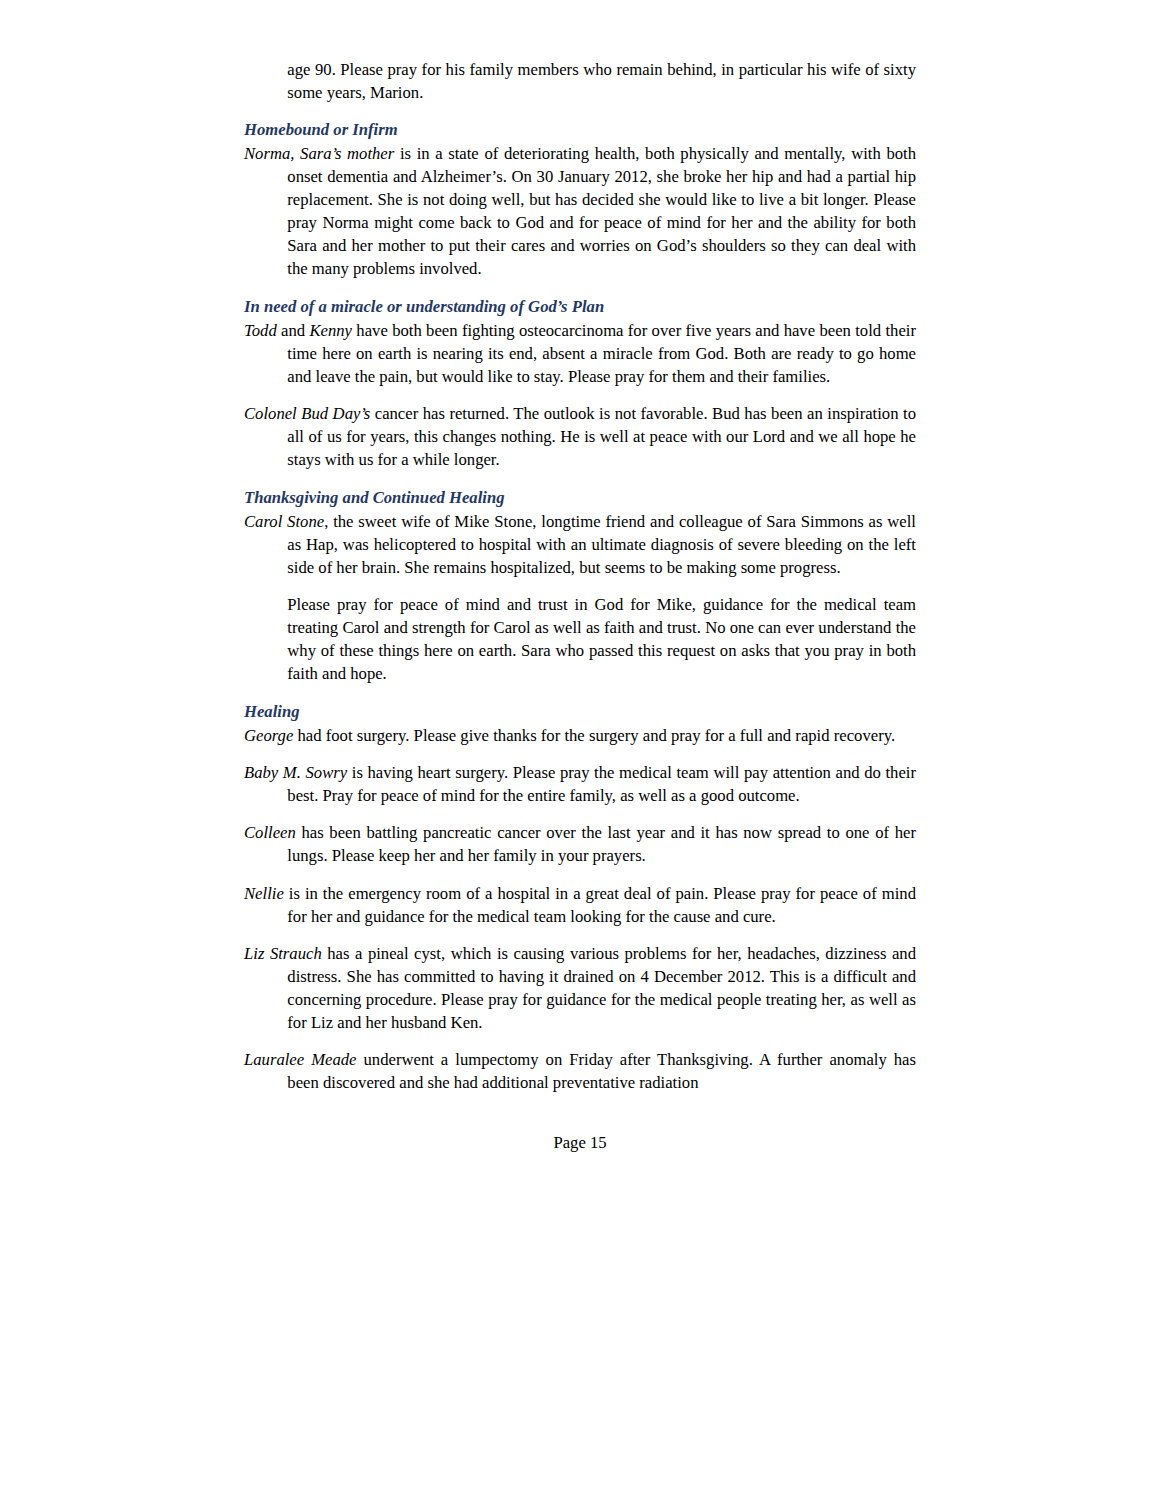age 90. Please pray for his family members who remain behind, in particular his wife of sixty some years, Marion.
Homebound or Infirm
Norma, Sara’s mother is in a state of deteriorating health, both physically and mentally, with both onset dementia and Alzheimer’s. On 30 January 2012, she broke her hip and had a partial hip replacement. She is not doing well, but has decided she would like to live a bit longer. Please pray Norma might come back to God and for peace of mind for her and the ability for both Sara and her mother to put their cares and worries on God’s shoulders so they can deal with the many problems involved.
In need of a miracle or understanding of God’s Plan
Todd and Kenny have both been fighting osteocarcinoma for over five years and have been told their time here on earth is nearing its end, absent a miracle from God. Both are ready to go home and leave the pain, but would like to stay. Please pray for them and their families.
Colonel Bud Day’s cancer has returned. The outlook is not favorable. Bud has been an inspiration to all of us for years, this changes nothing. He is well at peace with our Lord and we all hope he stays with us for a while longer.
Thanksgiving and Continued Healing
Carol Stone, the sweet wife of Mike Stone, longtime friend and colleague of Sara Simmons as well as Hap, was helicoptered to hospital with an ultimate diagnosis of severe bleeding on the left side of her brain. She remains hospitalized, but seems to be making some progress.
Please pray for peace of mind and trust in God for Mike, guidance for the medical team treating Carol and strength for Carol as well as faith and trust. No one can ever understand the why of these things here on earth. Sara who passed this request on asks that you pray in both faith and hope.
Healing
George had foot surgery. Please give thanks for the surgery and pray for a full and rapid recovery.
Baby M. Sowry is having heart surgery. Please pray the medical team will pay attention and do their best. Pray for peace of mind for the entire family, as well as a good outcome.
Colleen has been battling pancreatic cancer over the last year and it has now spread to one of her lungs. Please keep her and her family in your prayers.
Nellie is in the emergency room of a hospital in a great deal of pain. Please pray for peace of mind for her and guidance for the medical team looking for the cause and cure.
Liz Strauch has a pineal cyst, which is causing various problems for her, headaches, dizziness and distress. She has committed to having it drained on 4 December 2012. This is a difficult and concerning procedure. Please pray for guidance for the medical people treating her, as well as for Liz and her husband Ken.
Lauralee Meade underwent a lumpectomy on Friday after Thanksgiving. A further anomaly has been discovered and she had additional preventative radiation
Page 15